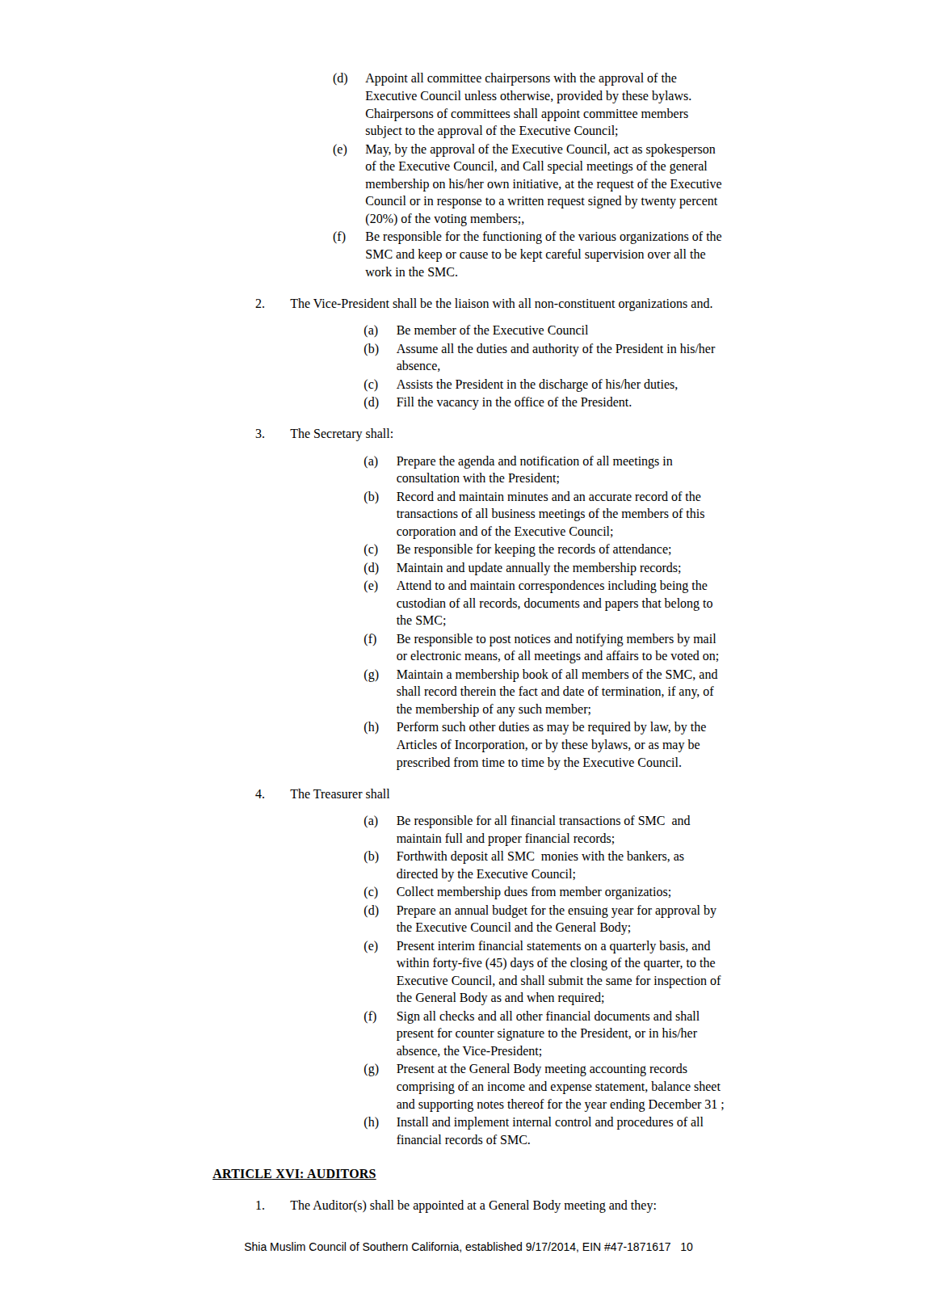(d) Appoint all committee chairpersons with the approval of the Executive Council unless otherwise, provided by these bylaws. Chairpersons of committees shall appoint committee members subject to the approval of the Executive Council;
(e) May, by the approval of the Executive Council, act as spokesperson of the Executive Council, and Call special meetings of the general membership on his/her own initiative, at the request of the Executive Council or in response to a written request signed by twenty percent (20%) of the voting members;,
(f) Be responsible for the functioning of the various organizations of the SMC and keep or cause to be kept careful supervision over all the work in the SMC.
2. The Vice-President shall be the liaison with all non-constituent organizations and.
(a) Be member of the Executive Council
(b) Assume all the duties and authority of the President in his/her absence,
(c) Assists the President in the discharge of his/her duties,
(d) Fill the vacancy in the office of the President.
3. The Secretary shall:
(a) Prepare the agenda and notification of all meetings in consultation with the President;
(b) Record and maintain minutes and an accurate record of the transactions of all business meetings of the members of this corporation and of the Executive Council;
(c) Be responsible for keeping the records of attendance;
(d) Maintain and update annually the membership records;
(e) Attend to and maintain correspondences including being the custodian of all records, documents and papers that belong to the SMC;
(f) Be responsible to post notices and notifying members by mail or electronic means, of all meetings and affairs to be voted on;
(g) Maintain a membership book of all members of the SMC, and shall record therein the fact and date of termination, if any, of the membership of any such member;
(h) Perform such other duties as may be required by law, by the Articles of Incorporation, or by these bylaws, or as may be prescribed from time to time by the Executive Council.
4. The Treasurer shall
(a) Be responsible for all financial transactions of SMC and maintain full and proper financial records;
(b) Forthwith deposit all SMC monies with the bankers, as directed by the Executive Council;
(c) Collect membership dues from member organizatios;
(d) Prepare an annual budget for the ensuing year for approval by the Executive Council and the General Body;
(e) Present interim financial statements on a quarterly basis, and within forty-five (45) days of the closing of the quarter, to the Executive Council, and shall submit the same for inspection of the General Body as and when required;
(f) Sign all checks and all other financial documents and shall present for counter signature to the President, or in his/her absence, the Vice-President;
(g) Present at the General Body meeting accounting records comprising of an income and expense statement, balance sheet and supporting notes thereof for the year ending December 31 ;
(h) Install and implement internal control and procedures of all financial records of SMC.
ARTICLE XVI: AUDITORS
1. The Auditor(s) shall be appointed at a General Body meeting and they:
Shia Muslim Council of Southern California, established 9/17/2014, EIN #47-1871617 10